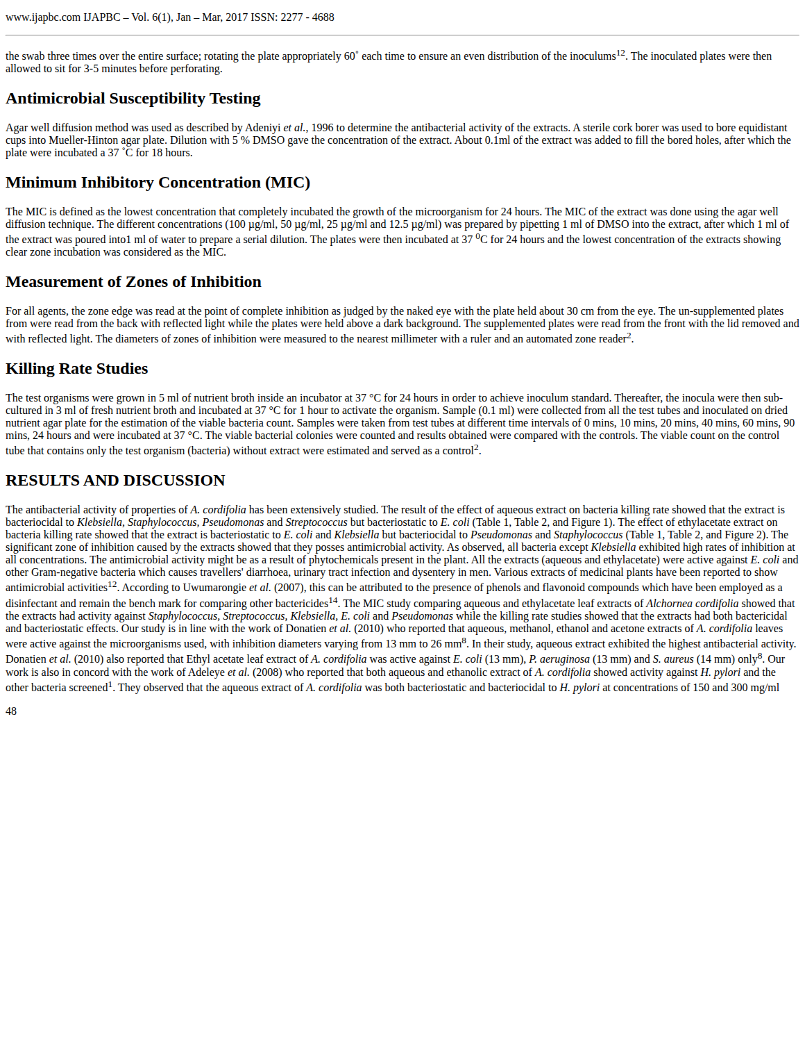www.ijapbc.com IJAPBC – Vol. 6(1), Jan – Mar, 2017 ISSN: 2277 - 4688
the swab three times over the entire surface; rotating the plate appropriately 60˚ each time to ensure an even distribution of the inoculums12. The inoculated plates were then allowed to sit for 3-5 minutes before perforating.
Antimicrobial Susceptibility Testing
Agar well diffusion method was used as described by Adeniyi et al., 1996 to determine the antibacterial activity of the extracts. A sterile cork borer was used to bore equidistant cups into Mueller-Hinton agar plate. Dilution with 5 % DMSO gave the concentration of the extract. About 0.1ml of the extract was added to fill the bored holes, after which the plate were incubated a 37 ˚C for 18 hours.
Minimum Inhibitory Concentration (MIC)
The MIC is defined as the lowest concentration that completely incubated the growth of the microorganism for 24 hours. The MIC of the extract was done using the agar well diffusion technique. The different concentrations (100 µg/ml, 50 µg/ml, 25 µg/ml and 12.5 µg/ml) was prepared by pipetting 1 ml of DMSO into the extract, after which 1 ml of the extract was poured into1 ml of water to prepare a serial dilution. The plates were then incubated at 37 0C for 24 hours and the lowest concentration of the extracts showing clear zone incubation was considered as the MIC.
Measurement of Zones of Inhibition
For all agents, the zone edge was read at the point of complete inhibition as judged by the naked eye with the plate held about 30 cm from the eye. The un-supplemented plates from were read from the back with reflected light while the plates were held above a dark background. The supplemented plates were read from the front with the lid removed and with reflected light. The diameters of zones of inhibition were measured to the nearest millimeter with a ruler and an automated zone reader2.
Killing Rate Studies
The test organisms were grown in 5 ml of nutrient broth inside an incubator at 37 °C for 24 hours in order to achieve inoculum standard. Thereafter, the inocula were then sub-cultured in 3 ml of fresh nutrient broth and incubated at 37 °C for 1 hour to activate the organism. Sample (0.1 ml) were collected from all the test tubes and inoculated on dried nutrient agar plate for the estimation of the viable bacteria count. Samples were taken from test tubes at different time intervals of 0 mins, 10 mins, 20 mins, 40 mins, 60 mins, 90 mins, 24 hours and were incubated at 37 °C. The viable bacterial colonies were counted and results obtained were compared with the controls. The viable count on the control tube that contains only the test organism (bacteria) without extract were estimated and served as a control2.
RESULTS AND DISCUSSION
The antibacterial activity of properties of A. cordifolia has been extensively studied. The result of the effect of aqueous extract on bacteria killing rate showed that the extract is bacteriocidal to Klebsiella, Staphylococcus, Pseudomonas and Streptococcus but bacteriostatic to E. coli (Table 1, Table 2, and Figure 1). The effect of ethylacetate extract on bacteria killing rate showed that the extract is bacteriostatic to E. coli and Klebsiella but bacteriocidal to Pseudomonas and Staphylococcus (Table 1, Table 2, and Figure 2). The significant zone of inhibition caused by the extracts showed that they posses antimicrobial activity. As observed, all bacteria except Klebsiella exhibited high rates of inhibition at all concentrations. The antimicrobial activity might be as a result of phytochemicals present in the plant. All the extracts (aqueous and ethylacetate) were active against E. coli and other Gram-negative bacteria which causes travellers' diarrhoea, urinary tract infection and dysentery in men. Various extracts of medicinal plants have been reported to show antimicrobial activities12. According to Uwumarongie et al. (2007), this can be attributed to the presence of phenols and flavonoid compounds which have been employed as a disinfectant and remain the bench mark for comparing other bactericides14. The MIC study comparing aqueous and ethylacetate leaf extracts of Alchornea cordifolia showed that the extracts had activity against Staphylococcus, Streptococcus, Klebsiella, E. coli and Pseudomonas while the killing rate studies showed that the extracts had both bactericidal and bacteriostatic effects. Our study is in line with the work of Donatien et al. (2010) who reported that aqueous, methanol, ethanol and acetone extracts of A. cordifolia leaves were active against the microorganisms used, with inhibition diameters varying from 13 mm to 26 mm8. In their study, aqueous extract exhibited the highest antibacterial activity. Donatien et al. (2010) also reported that Ethyl acetate leaf extract of A. cordifolia was active against E. coli (13 mm), P. aeruginosa (13 mm) and S. aureus (14 mm) only8. Our work is also in concord with the work of Adeleye et al. (2008) who reported that both aqueous and ethanolic extract of A. cordifolia showed activity against H. pylori and the other bacteria screened1. They observed that the aqueous extract of A. cordifolia was both bacteriostatic and bacteriocidal to H. pylori at concentrations of 150 and 300 mg/ml
48